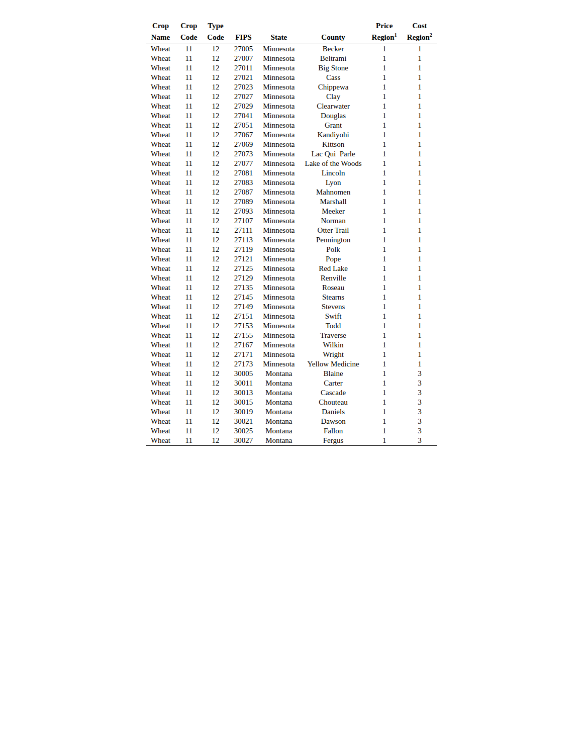| Crop | Crop | Type | | | | Price | Cost |
| --- | --- | --- | --- | --- | --- | --- | --- |
| Name | Code | Code | FIPS | State | County | Region 1 | Region 2 |
| Wheat | 11 | 12 | 27005 | Minnesota | Becker | 1 | 1 |
| Wheat | 11 | 12 | 27007 | Minnesota | Beltrami | 1 | 1 |
| Wheat | 11 | 12 | 27011 | Minnesota | Big Stone | 1 | 1 |
| Wheat | 11 | 12 | 27021 | Minnesota | Cass | 1 | 1 |
| Wheat | 11 | 12 | 27023 | Minnesota | Chippewa | 1 | 1 |
| Wheat | 11 | 12 | 27027 | Minnesota | Clay | 1 | 1 |
| Wheat | 11 | 12 | 27029 | Minnesota | Clearwater | 1 | 1 |
| Wheat | 11 | 12 | 27041 | Minnesota | Douglas | 1 | 1 |
| Wheat | 11 | 12 | 27051 | Minnesota | Grant | 1 | 1 |
| Wheat | 11 | 12 | 27067 | Minnesota | Kandiyohi | 1 | 1 |
| Wheat | 11 | 12 | 27069 | Minnesota | Kittson | 1 | 1 |
| Wheat | 11 | 12 | 27073 | Minnesota | Lac Qui Parle | 1 | 1 |
| Wheat | 11 | 12 | 27077 | Minnesota | Lake of the Woods | 1 | 1 |
| Wheat | 11 | 12 | 27081 | Minnesota | Lincoln | 1 | 1 |
| Wheat | 11 | 12 | 27083 | Minnesota | Lyon | 1 | 1 |
| Wheat | 11 | 12 | 27087 | Minnesota | Mahnomen | 1 | 1 |
| Wheat | 11 | 12 | 27089 | Minnesota | Marshall | 1 | 1 |
| Wheat | 11 | 12 | 27093 | Minnesota | Meeker | 1 | 1 |
| Wheat | 11 | 12 | 27107 | Minnesota | Norman | 1 | 1 |
| Wheat | 11 | 12 | 27111 | Minnesota | Otter Trail | 1 | 1 |
| Wheat | 11 | 12 | 27113 | Minnesota | Pennington | 1 | 1 |
| Wheat | 11 | 12 | 27119 | Minnesota | Polk | 1 | 1 |
| Wheat | 11 | 12 | 27121 | Minnesota | Pope | 1 | 1 |
| Wheat | 11 | 12 | 27125 | Minnesota | Red Lake | 1 | 1 |
| Wheat | 11 | 12 | 27129 | Minnesota | Renville | 1 | 1 |
| Wheat | 11 | 12 | 27135 | Minnesota | Roseau | 1 | 1 |
| Wheat | 11 | 12 | 27145 | Minnesota | Stearns | 1 | 1 |
| Wheat | 11 | 12 | 27149 | Minnesota | Stevens | 1 | 1 |
| Wheat | 11 | 12 | 27151 | Minnesota | Swift | 1 | 1 |
| Wheat | 11 | 12 | 27153 | Minnesota | Todd | 1 | 1 |
| Wheat | 11 | 12 | 27155 | Minnesota | Traverse | 1 | 1 |
| Wheat | 11 | 12 | 27167 | Minnesota | Wilkin | 1 | 1 |
| Wheat | 11 | 12 | 27171 | Minnesota | Wright | 1 | 1 |
| Wheat | 11 | 12 | 27173 | Minnesota | Yellow Medicine | 1 | 1 |
| Wheat | 11 | 12 | 30005 | Montana | Blaine | 1 | 3 |
| Wheat | 11 | 12 | 30011 | Montana | Carter | 1 | 3 |
| Wheat | 11 | 12 | 30013 | Montana | Cascade | 1 | 3 |
| Wheat | 11 | 12 | 30015 | Montana | Chouteau | 1 | 3 |
| Wheat | 11 | 12 | 30019 | Montana | Daniels | 1 | 3 |
| Wheat | 11 | 12 | 30021 | Montana | Dawson | 1 | 3 |
| Wheat | 11 | 12 | 30025 | Montana | Fallon | 1 | 3 |
| Wheat | 11 | 12 | 30027 | Montana | Fergus | 1 | 3 |